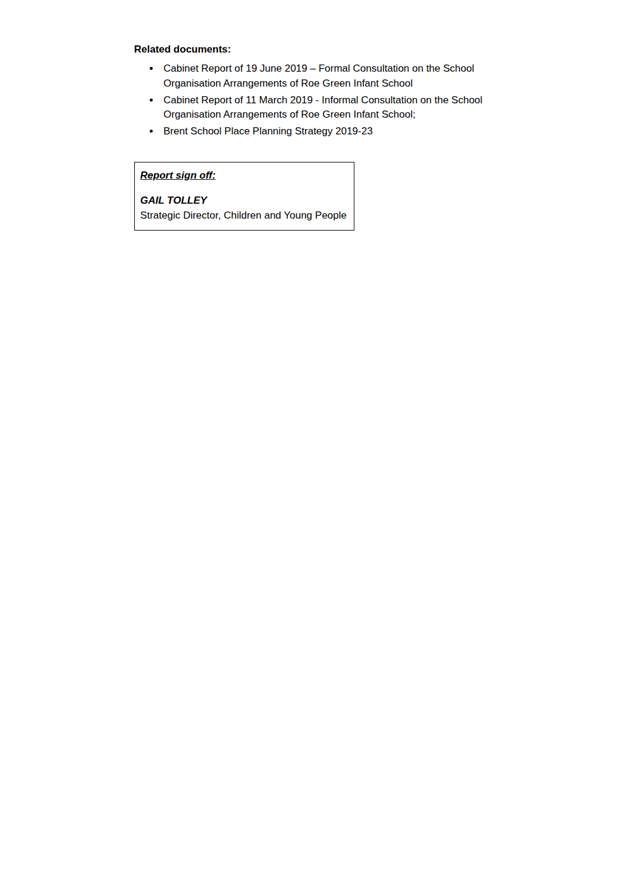Related documents:
Cabinet Report of 19 June 2019 – Formal Consultation on the School Organisation Arrangements of Roe Green Infant School
Cabinet Report of 11 March 2019 - Informal Consultation on the School Organisation Arrangements of Roe Green Infant School;
Brent School Place Planning Strategy 2019-23
Report sign off:
GAIL TOLLEY
Strategic Director, Children and Young People